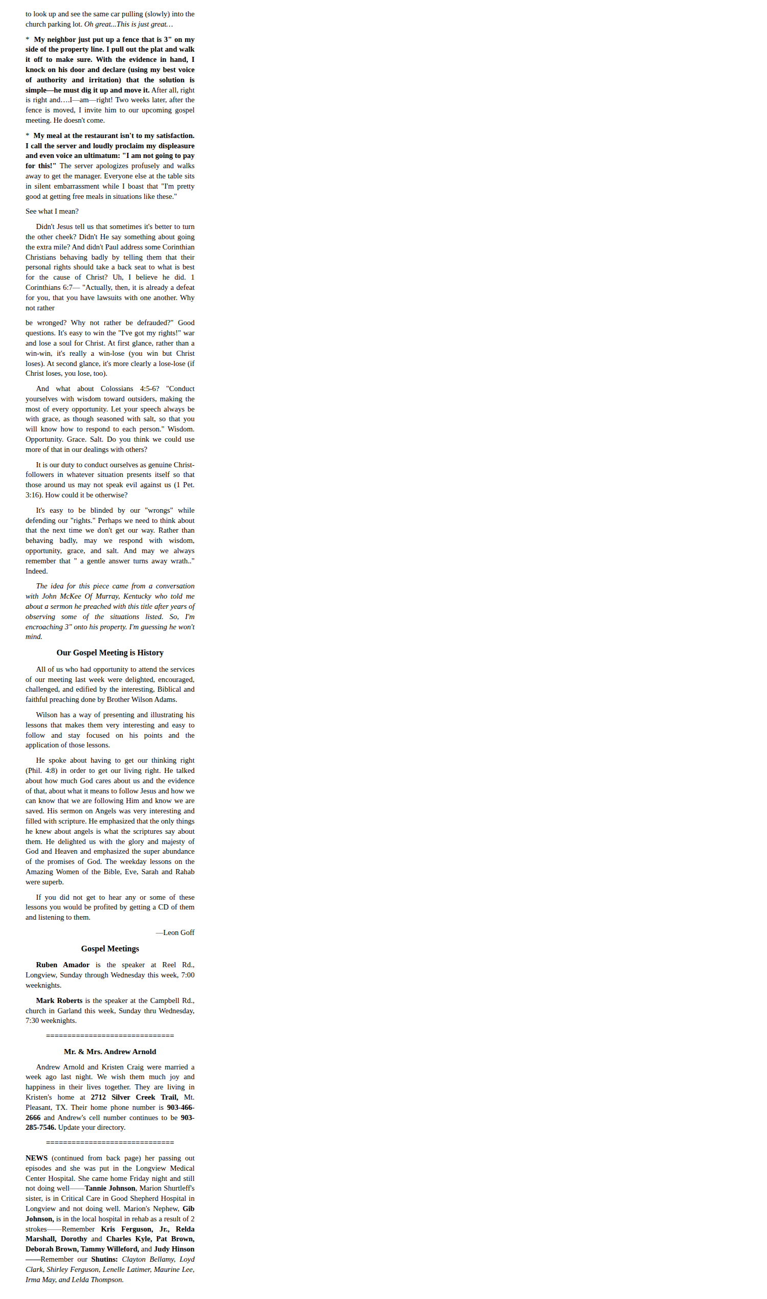to look up and see the same car pulling (slowly) into the church parking lot. Oh great...This is just great…
* My neighbor just put up a fence that is 3" on my side of the property line. I pull out the plat and walk it off to make sure. With the evidence in hand, I knock on his door and declare (using my best voice of authority and irritation) that the solution is simple—he must dig it up and move it. After all, right is right and….I—am—right! Two weeks later, after the fence is moved, I invite him to our upcoming gospel meeting. He doesn't come.
* My meal at the restaurant isn't to my satisfaction. I call the server and loudly proclaim my displeasure and even voice an ultimatum: "I am not going to pay for this!" The server apologizes profusely and walks away to get the manager. Everyone else at the table sits in silent embarrassment while I boast that "I'm pretty good at getting free meals in situations like these."
See what I mean?
Didn't Jesus tell us that sometimes it's better to turn the other cheek? Didn't He say something about going the extra mile? And didn't Paul address some Corinthian Christians behaving badly by telling them that their personal rights should take a back seat to what is best for the cause of Christ? Uh, I believe he did. 1 Corinthians 6:7— "Actually, then, it is already a defeat for you, that you have lawsuits with one another. Why not rather
be wronged? Why not rather be defrauded?" Good questions. It's easy to win the "I've got my rights!" war and lose a soul for Christ. At first glance, rather than a win-win, it's really a win-lose (you win but Christ loses). At second glance, it's more clearly a lose-lose (if Christ loses, you lose, too).
And what about Colossians 4:5-6? "Conduct yourselves with wisdom toward outsiders, making the most of every opportunity. Let your speech always be with grace, as though seasoned with salt, so that you will know how to respond to each person." Wisdom. Opportunity. Grace. Salt. Do you think we could use more of that in our dealings with others?
It is our duty to conduct ourselves as genuine Christ-followers in whatever situation presents itself so that those around us may not speak evil against us (1 Pet. 3:16). How could it be otherwise?
It's easy to be blinded by our "wrongs" while defending our "rights." Perhaps we need to think about that the next time we don't get our way. Rather than behaving badly, may we respond with wisdom, opportunity, grace, and salt. And may we always remember that " a gentle answer turns away wrath.." Indeed.
The idea for this piece came from a conversation with John McKee Of Murray, Kentucky who told me about a sermon he preached with this title after years of observing some of the situations listed. So, I'm encroaching 3" onto his property. I'm guessing he won't mind.
Our Gospel Meeting is History
All of us who had opportunity to attend the services of our meeting last week were delighted, encouraged, challenged, and edified by the interesting, Biblical and faithful preaching done by Brother Wilson Adams.
Wilson has a way of presenting and illustrating his lessons that makes them very interesting and easy to follow and stay focused on his points and the application of those lessons.
He spoke about having to get our thinking right (Phil. 4:8) in order to get our living right. He talked about how much God cares about us and the evidence of that, about what it means to follow Jesus and how we can know that we are following Him and know we are saved. His sermon on Angels was very interesting and filled with scripture. He emphasized that the only things he knew about angels is what the scriptures say about them. He delighted us with the glory and majesty of God and Heaven and emphasized the super abundance of the promises of God. The weekday lessons on the Amazing Women of the Bible, Eve, Sarah and Rahab were superb.
If you did not get to hear any or some of these lessons you would be profited by getting a CD of them and listening to them.
—Leon Goff
Gospel Meetings
Ruben Amador is the speaker at Reel Rd., Longview, Sunday through Wednesday this week, 7:00 weeknights.
Mark Roberts is the speaker at the Campbell Rd., church in Garland this week, Sunday thru Wednesday, 7:30 weeknights.
==============================
Mr. & Mrs. Andrew Arnold
Andrew Arnold and Kristen Craig were married a week ago last night. We wish them much joy and happiness in their lives together. They are living in Kristen's home at 2712 Silver Creek Trail, Mt. Pleasant, TX. Their home phone number is 903-466-2666 and Andrew's cell number continues to be 903-285-7546. Update your directory.
==============================
NEWS (continued from back page) her passing out episodes and she was put in the Longview Medical Center Hospital. She came home Friday night and still not doing well——Tannie Johnson, Marion Shurtleff's sister, is in Critical Care in Good Shepherd Hospital in Longview and not doing well. Marion's Nephew, Gib Johnson, is in the local hospital in rehab as a result of 2 strokes——Remember Kris Ferguson, Jr., Relda Marshall, Dorothy and Charles Kyle, Pat Brown, Deborah Brown, Tammy Willeford, and Judy Hinson——Remember our Shutins: Clayton Bellamy, Loyd Clark, Shirley Ferguson, Lenelle Latimer, Maurine Lee, Irma May, and Lelda Thompson.